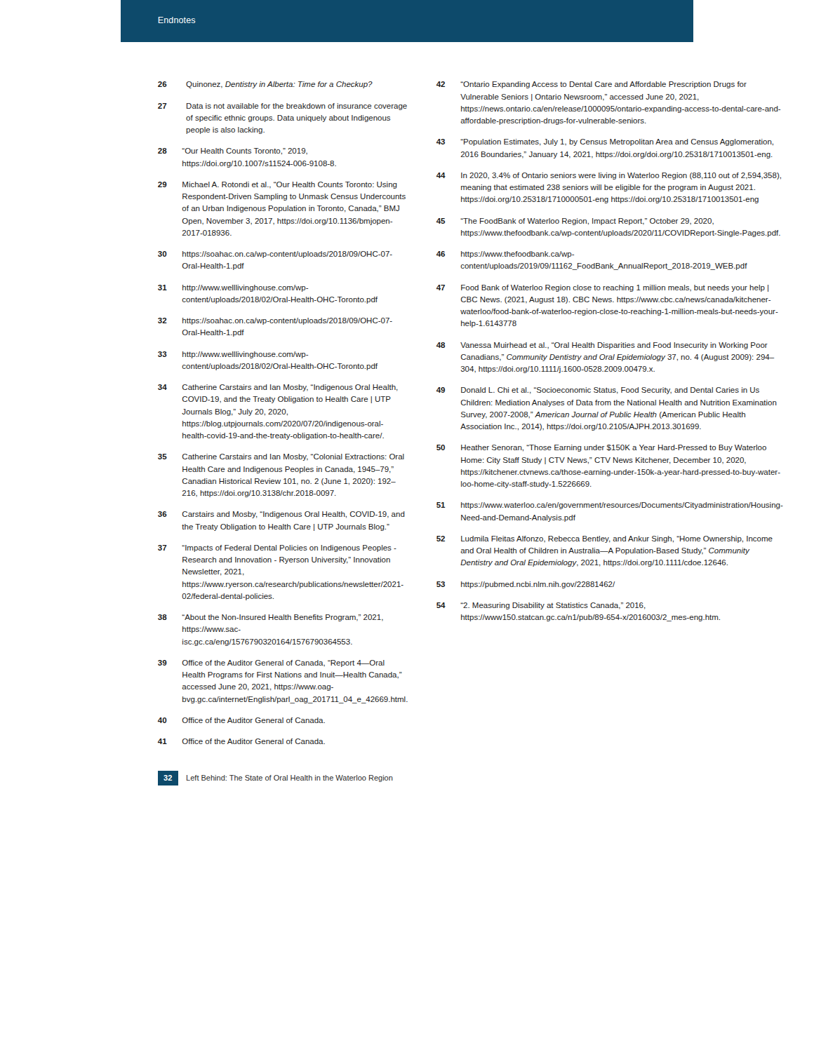Endnotes
26 Quinonez, Dentistry in Alberta: Time for a Checkup?
27 Data is not available for the breakdown of insurance coverage of specific ethnic groups. Data uniquely about Indigenous people is also lacking.
28 “Our Health Counts Toronto,” 2019, https://doi.org/10.1007/s11524-006-9108-8.
29 Michael A. Rotondi et al., “Our Health Counts Toronto: Using Respondent-Driven Sampling to Unmask Census Undercounts of an Urban Indigenous Population in Toronto, Canada,” BMJ Open, November 3, 2017, https://doi.org/10.1136/bmjopen-2017-018936.
30 https://soahac.on.ca/wp-content/uploads/2018/09/OHC-07-Oral-Health-1.pdf
31 http://www.welllivinghouse.com/wp-content/uploads/2018/02/Oral-Health-OHC-Toronto.pdf
32 https://soahac.on.ca/wp-content/uploads/2018/09/OHC-07-Oral-Health-1.pdf
33 http://www.welllivinghouse.com/wp-content/uploads/2018/02/Oral-Health-OHC-Toronto.pdf
34 Catherine Carstairs and Ian Mosby, “Indigenous Oral Health, COVID-19, and the Treaty Obligation to Health Care | UTP Journals Blog,” July 20, 2020, https://blog.utpjournals.com/2020/07/20/indigenous-oral-health-covid-19-and-the-treaty-obligation-to-health-care/.
35 Catherine Carstairs and Ian Mosby, “Colonial Extractions: Oral Health Care and Indigenous Peoples in Canada, 1945–79,” Canadian Historical Review 101, no. 2 (June 1, 2020): 192–216, https://doi.org/10.3138/chr.2018-0097.
36 Carstairs and Mosby, “Indigenous Oral Health, COVID-19, and the Treaty Obligation to Health Care | UTP Journals Blog.”
37 “Impacts of Federal Dental Policies on Indigenous Peoples - Research and Innovation - Ryerson University,” Innovation Newsletter, 2021, https://www.ryerson.ca/research/publications/newsletter/2021-02/federal-dental-policies.
38 “About the Non-Insured Health Benefits Program,” 2021, https://www.sac-isc.gc.ca/eng/1576790320164/1576790364553.
39 Office of the Auditor General of Canada, “Report 4—Oral Health Programs for First Nations and Inuit—Health Canada,” accessed June 20, 2021, https://www.oag-bvg.gc.ca/internet/English/parl_oag_201711_04_e_42669.html.
40 Office of the Auditor General of Canada.
41 Office of the Auditor General of Canada.
42 “Ontario Expanding Access to Dental Care and Affordable Prescription Drugs for Vulnerable Seniors | Ontario Newsroom,” accessed June 20, 2021, https://news.ontario.ca/en/release/1000095/ontario-expanding-access-to-dental-care-and-affordable-prescription-drugs-for-vulnerable-seniors.
43 “Population Estimates, July 1, by Census Metropolitan Area and Census Agglomeration, 2016 Boundaries,” January 14, 2021, https://doi.org/doi.org/10.25318/1710013501-eng.
44 In 2020, 3.4% of Ontario seniors were living in Waterloo Region (88,110 out of 2,594,358), meaning that estimated 238 seniors will be eligible for the program in August 2021. https://doi.org/10.25318/1710000501-eng https://doi.org/10.25318/1710013501-eng
45 “The FoodBank of Waterloo Region, Impact Report,” October 29, 2020, https://www.thefoodbank.ca/wp-content/uploads/2020/11/COVIDReport-Single-Pages.pdf.
46 https://www.thefoodbank.ca/wp-content/uploads/2019/09/11162_FoodBank_AnnualReport_2018-2019_WEB.pdf
47 Food Bank of Waterloo Region close to reaching 1 million meals, but needs your help | CBC News. (2021, August 18). CBC News. https://www.cbc.ca/news/canada/kitchener-waterloo/food-bank-of-waterloo-region-close-to-reaching-1-million-meals-but-needs-your-help-1.6143778
48 Vanessa Muirhead et al., “Oral Health Disparities and Food Insecurity in Working Poor Canadians,” Community Dentistry and Oral Epidemiology 37, no. 4 (August 2009): 294–304, https://doi.org/10.1111/j.1600-0528.2009.00479.x.
49 Donald L. Chi et al., “Socioeconomic Status, Food Security, and Dental Caries in Us Children: Mediation Analyses of Data from the National Health and Nutrition Examination Survey, 2007-2008,” American Journal of Public Health (American Public Health Association Inc., 2014), https://doi.org/10.2105/AJPH.2013.301699.
50 Heather Senoran, “Those Earning under $150K a Year Hard-Pressed to Buy Waterloo Home: City Staff Study | CTV News,” CTV News Kitchener, December 10, 2020, https://kitchener.ctvnews.ca/those-earning-under-150k-a-year-hard-pressed-to-buy-waterloo-home-city-staff-study-1.5226669.
51 https://www.waterloo.ca/en/government/resources/Documents/Cityadministration/Housing-Need-and-Demand-Analysis.pdf
52 Ludmila Fleitas Alfonzo, Rebecca Bentley, and Ankur Singh, “Home Ownership, Income and Oral Health of Children in Australia—A Population-Based Study,” Community Dentistry and Oral Epidemiology, 2021, https://doi.org/10.1111/cdoe.12646.
53 https://pubmed.ncbi.nlm.nih.gov/22881462/
54 “2. Measuring Disability at Statistics Canada,” 2016, https://www150.statcan.gc.ca/n1/pub/89-654-x/2016003/2_mes-eng.htm.
32
Left Behind: The State of Oral Health in the Waterloo Region